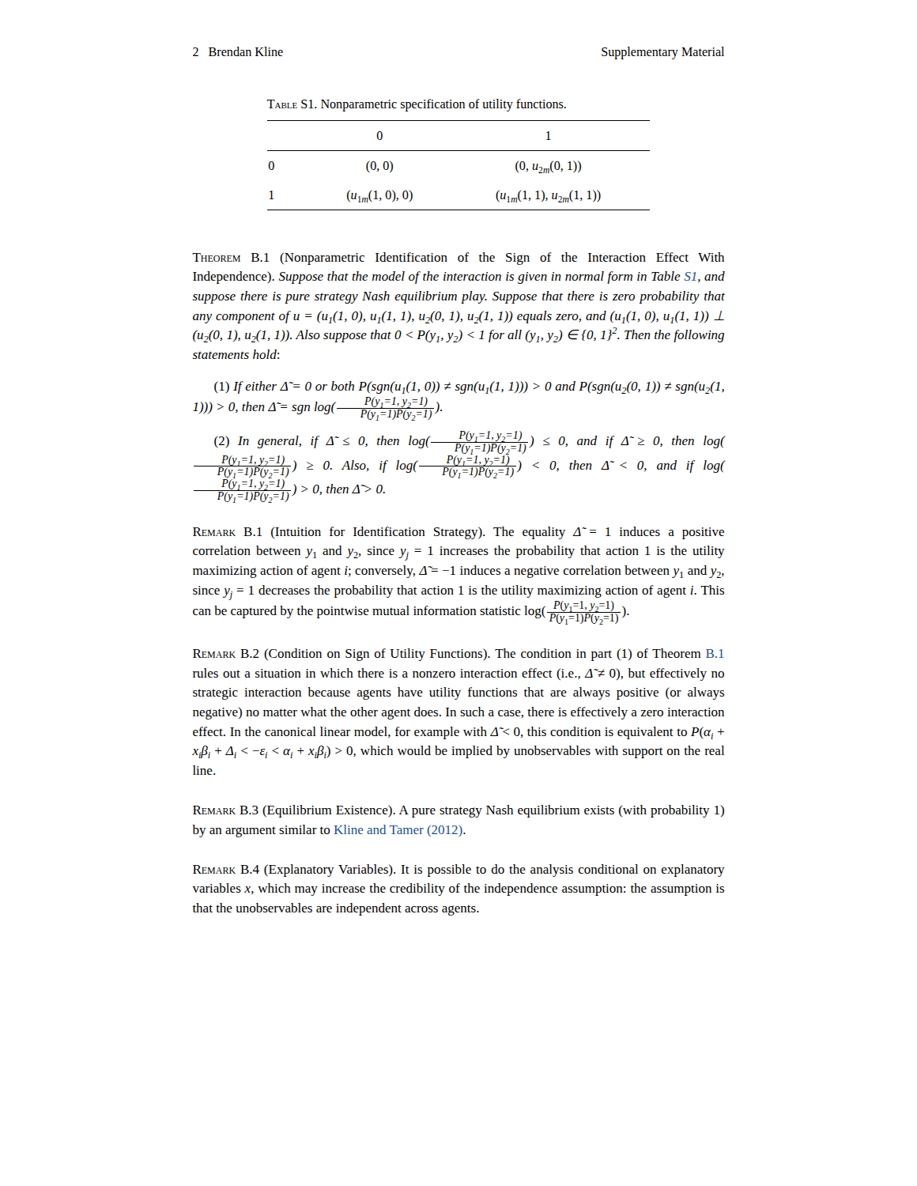2 Brendan Kline
Supplementary Material
Table S1. Nonparametric specification of utility functions.
| | 0 | 1 |
| --- | --- | --- |
| 0 | (0, 0) | (0, u 2 m (0, 1)) |
| 1 | ( u 1 m (1, 0), 0) | ( u 1 m (1, 1), u 2 m (1, 1)) |
Theorem B.1 (Nonparametric Identification of the Sign of the Interaction Effect With Independence). Suppose that the model of the interaction is given in normal form in Table S1, and suppose there is pure strategy Nash equilibrium play. Suppose that there is zero probability that any component of u = (u1(1, 0), u1(1, 1), u2(0, 1), u2(1, 1)) equals zero, and (u1(1, 0), u1(1, 1)) ⊥ (u2(0, 1), u2(1, 1)). Also suppose that 0 < P(y1, y2) < 1 for all (y1, y2) ∈ {0, 1}2. Then the following statements hold:
(1) If either Δ̃ = 0 or both P(sgn(u1(1, 0)) ≠ sgn(u1(1, 1))) > 0 and P(sgn(u2(0, 1)) ≠ sgn(u2(1, 1))) > 0, then Δ̃ = sgn log(P(y1=1, y2=1) P(y1=1)P(y2=1)).
(2) In general, if Δ̃ ≤ 0, then log(P(y1=1, y2=1) P(y1=1)P(y2=1)) ≤ 0, and if Δ̃ ≥ 0, then log(P(y1=1, y2=1) P(y1=1)P(y2=1)) ≥ 0. Also, if log(P(y1=1, y2=1) P(y1=1)P(y2=1)) < 0, then Δ̃ < 0, and if log(P(y1=1, y2=1) P(y1=1)P(y2=1)) > 0, then Δ̃ > 0.
Remark B.1 (Intuition for Identification Strategy). The equality Δ̃ = 1 induces a positive correlation between y1 and y2, since yj = 1 increases the probability that action 1 is the utility maximizing action of agent i; conversely, Δ̃ = −1 induces a negative correlation between y1 and y2, since yj = 1 decreases the probability that action 1 is the utility maximizing action of agent i. This can be captured by the pointwise mutual information statistic log(P(y1=1, y2=1) P(y1=1)P(y2=1)).
Remark B.2 (Condition on Sign of Utility Functions). The condition in part (1) of Theorem B.1 rules out a situation in which there is a nonzero interaction effect (i.e., Δ̃ ≠ 0), but effectively no strategic interaction because agents have utility functions that are always positive (or always negative) no matter what the other agent does. In such a case, there is effectively a zero interaction effect. In the canonical linear model, for example with Δ̃ < 0, this condition is equivalent to P(αi + xiβi + Δi < −εi < αi + xiβi) > 0, which would be implied by unobservables with support on the real line.
Remark B.3 (Equilibrium Existence). A pure strategy Nash equilibrium exists (with probability 1) by an argument similar to Kline and Tamer (2012).
Remark B.4 (Explanatory Variables). It is possible to do the analysis conditional on explanatory variables x, which may increase the credibility of the independence assumption: the assumption is that the unobservables are independent across agents.